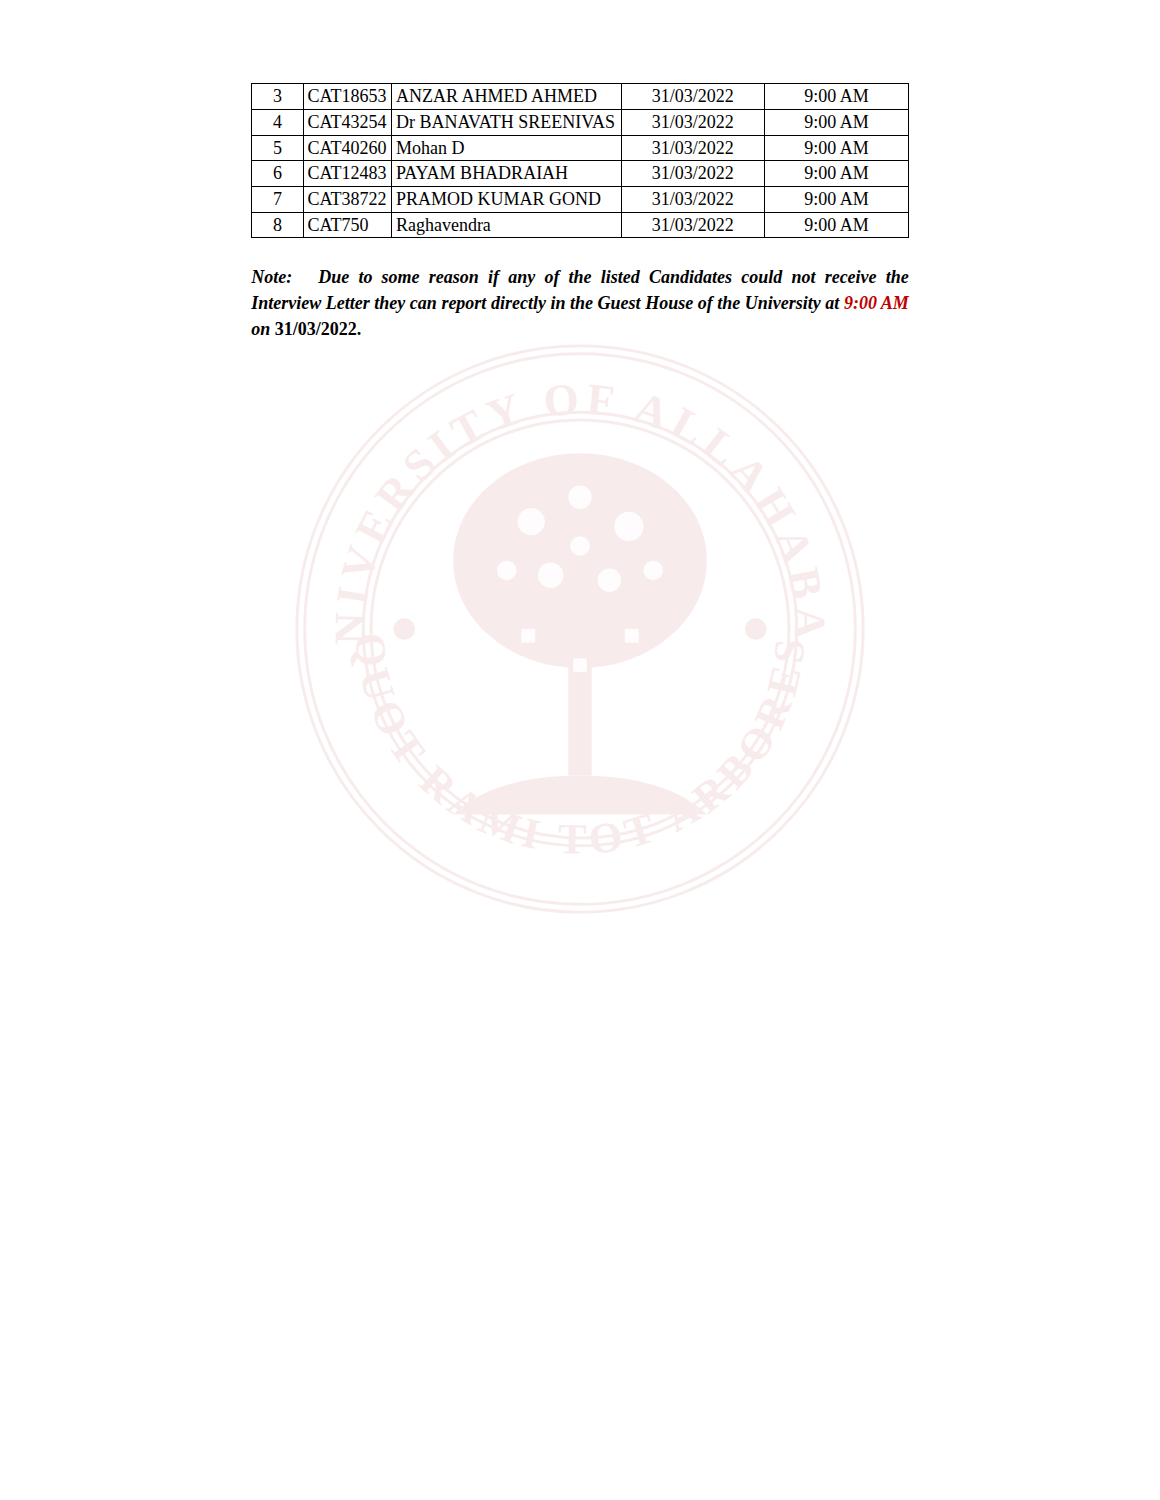UNIVERSITY OF ALLAHABAD QUOT RAMI TOT ARBORES
| 3 | CAT18653 | ANZAR AHMED AHMED | 31/03/2022 | 9:00 AM |
| 4 | CAT43254 | Dr BANAVATH SREENIVAS | 31/03/2022 | 9:00 AM |
| 5 | CAT40260 | Mohan D | 31/03/2022 | 9:00 AM |
| 6 | CAT12483 | PAYAM BHADRAIAH | 31/03/2022 | 9:00 AM |
| 7 | CAT38722 | PRAMOD KUMAR GOND | 31/03/2022 | 9:00 AM |
| 8 | CAT750 | Raghavendra | 31/03/2022 | 9:00 AM |
Note: Due to some reason if any of the listed Candidates could not receive the Interview Letter they can report directly in the Guest House of the University at 9:00 AM on 31/03/2022.